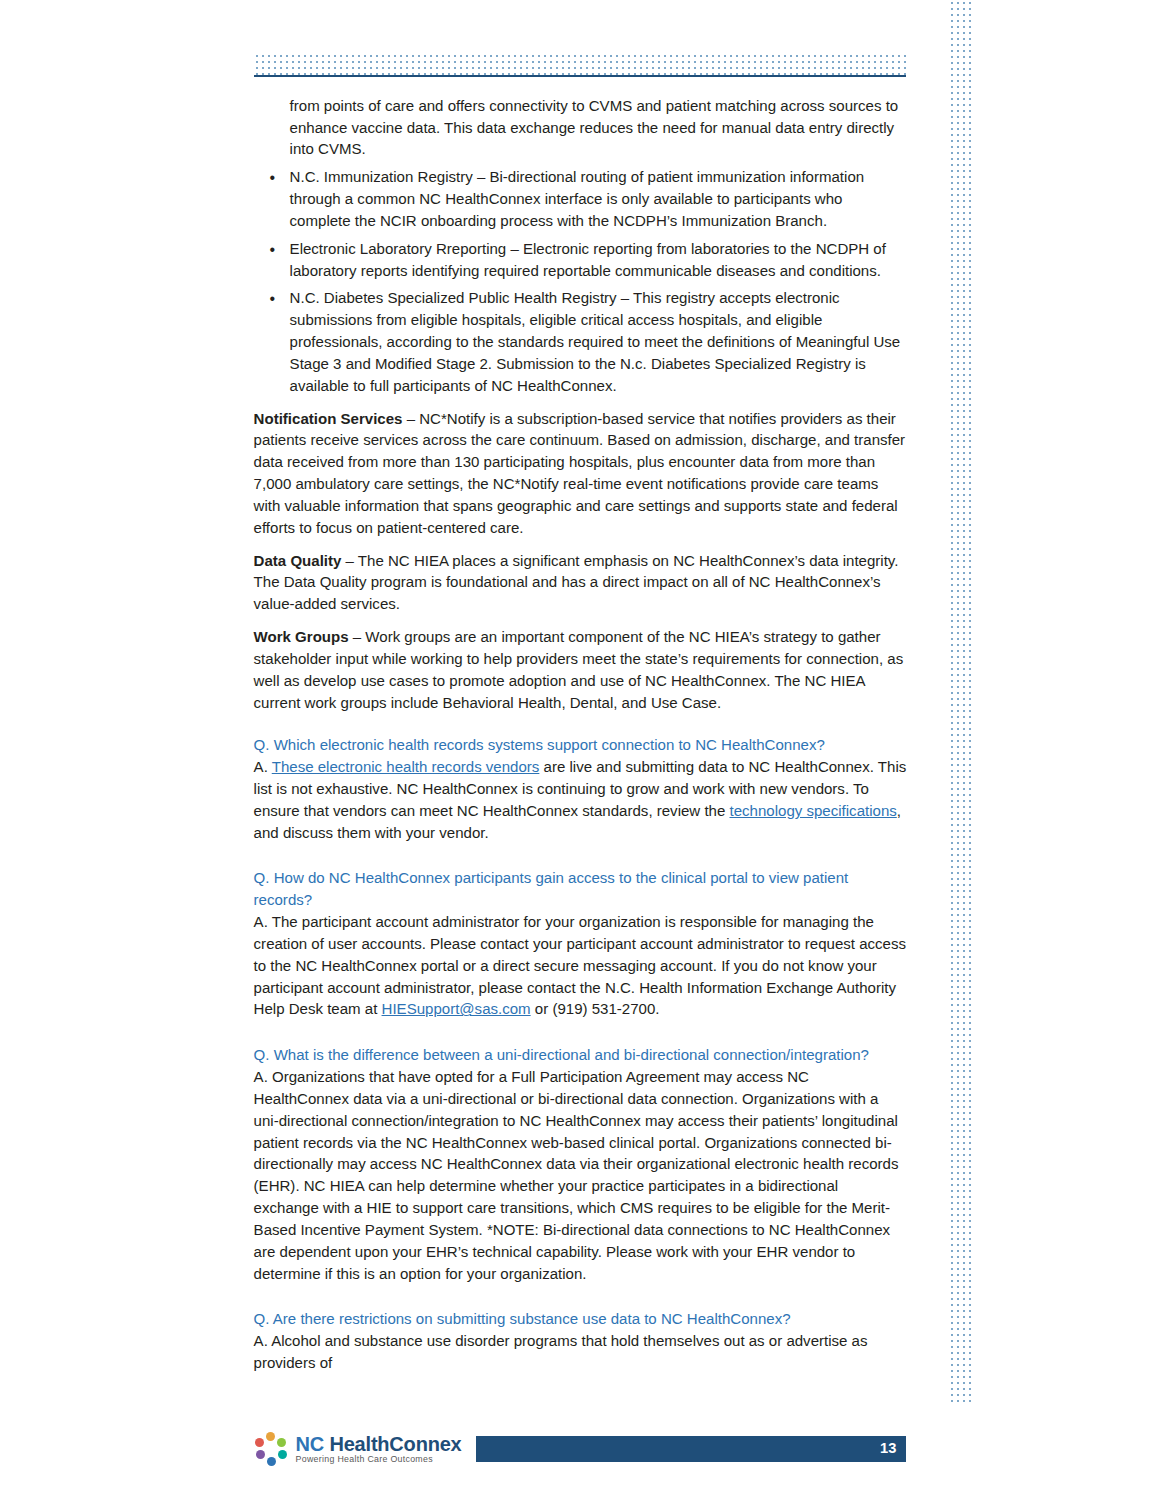from points of care and offers connectivity to CVMS and patient matching across sources to enhance vaccine data. This data exchange reduces the need for manual data entry directly into CVMS.
N.C. Immunization Registry – Bi-directional routing of patient immunization information through a common NC HealthConnex interface is only available to participants who complete the NCIR onboarding process with the NCDPH’s Immunization Branch.
Electronic Laboratory Rreporting – Electronic reporting from laboratories to the NCDPH of laboratory reports identifying required reportable communicable diseases and conditions.
N.C. Diabetes Specialized Public Health Registry – This registry accepts electronic submissions from eligible hospitals, eligible critical access hospitals, and eligible professionals, according to the standards required to meet the definitions of Meaningful Use Stage 3 and Modified Stage 2. Submission to the N.c. Diabetes Specialized Registry is available to full participants of NC HealthConnex.
Notification Services – NC*Notify is a subscription-based service that notifies providers as their patients receive services across the care continuum. Based on admission, discharge, and transfer data received from more than 130 participating hospitals, plus encounter data from more than 7,000 ambulatory care settings, the NC*Notify real-time event notifications provide care teams with valuable information that spans geographic and care settings and supports state and federal efforts to focus on patient-centered care.
Data Quality – The NC HIEA places a significant emphasis on NC HealthConnex’s data integrity. The Data Quality program is foundational and has a direct impact on all of NC HealthConnex’s value-added services.
Work Groups – Work groups are an important component of the NC HIEA’s strategy to gather stakeholder input while working to help providers meet the state’s requirements for connection, as well as develop use cases to promote adoption and use of NC HealthConnex. The NC HIEA current work groups include Behavioral Health, Dental, and Use Case.
Q. Which electronic health records systems support connection to NC HealthConnex?
A. These electronic health records vendors are live and submitting data to NC HealthConnex. This list is not exhaustive. NC HealthConnex is continuing to grow and work with new vendors. To ensure that vendors can meet NC HealthConnex standards, review the technology specifications, and discuss them with your vendor.
Q. How do NC HealthConnex participants gain access to the clinical portal to view patient records?
A. The participant account administrator for your organization is responsible for managing the creation of user accounts. Please contact your participant account administrator to request access to the NC HealthConnex portal or a direct secure messaging account. If you do not know your participant account administrator, please contact the N.C. Health Information Exchange Authority Help Desk team at HIESupport@sas.com or (919) 531-2700.
Q. What is the difference between a uni-directional and bi-directional connection/integration?
A. Organizations that have opted for a Full Participation Agreement may access NC HealthConnex data via a uni-directional or bi-directional data connection. Organizations with a uni-directional connection/integration to NC HealthConnex may access their patients’ longitudinal patient records via the NC HealthConnex web-based clinical portal. Organizations connected bi-directionally may access NC HealthConnex data via their organizational electronic health records (EHR). NC HIEA can help determine whether your practice participates in a bidirectional exchange with a HIE to support care transitions, which CMS requires to be eligible for the Merit-Based Incentive Payment System. *NOTE: Bi-directional data connections to NC HealthConnex are dependent upon your EHR’s technical capability. Please work with your EHR vendor to determine if this is an option for your organization.
Q. Are there restrictions on submitting substance use data to NC HealthConnex?
A. Alcohol and substance use disorder programs that hold themselves out as or advertise as providers of
NC HealthConnex
Powering Health Care Outcomes
13